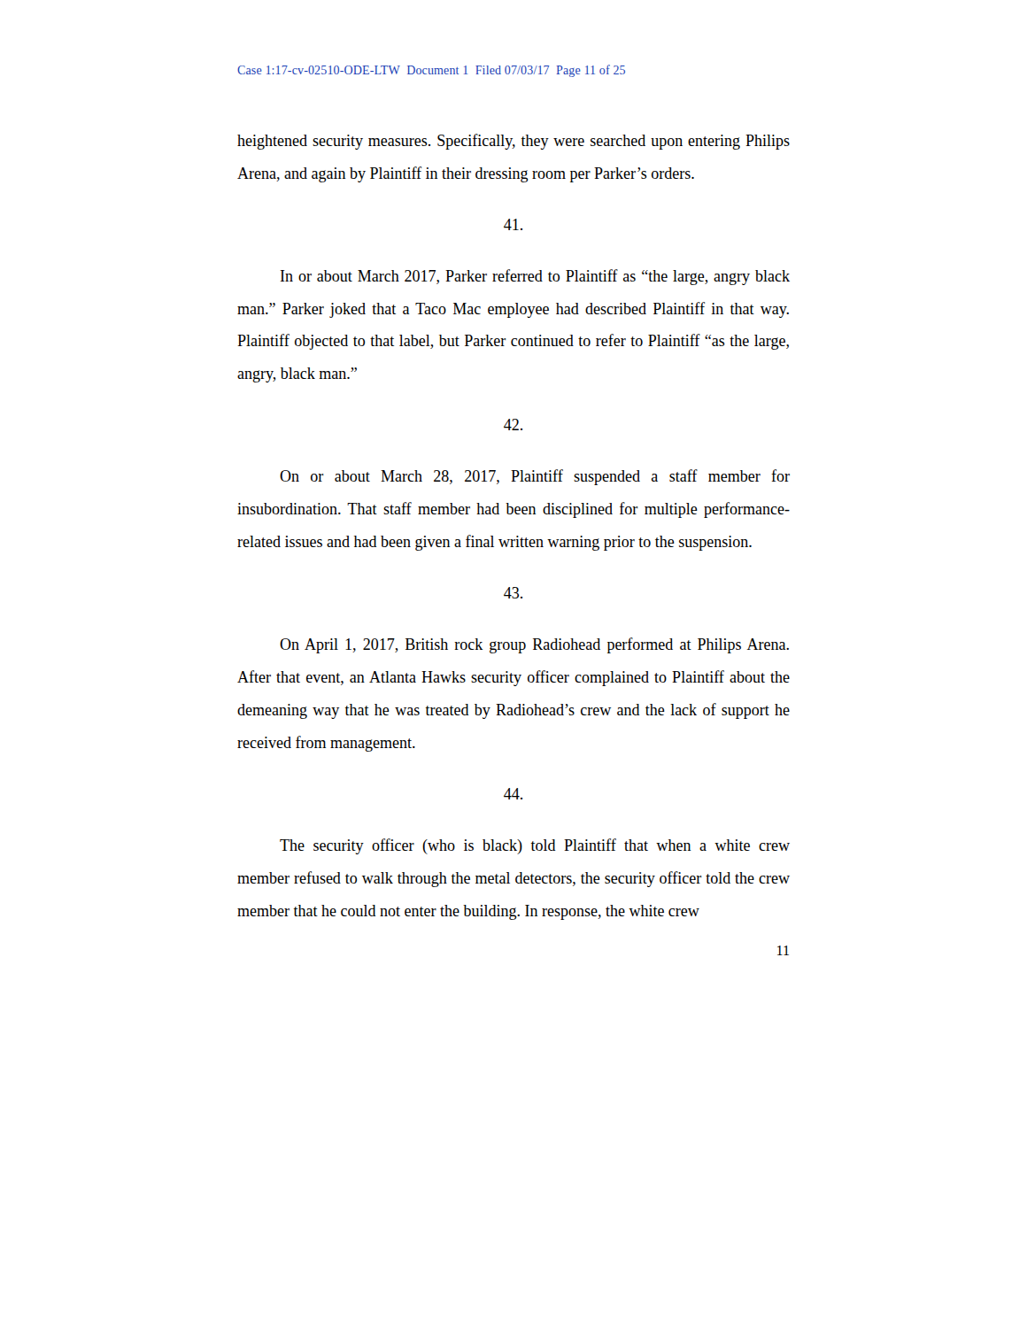Case 1:17-cv-02510-ODE-LTW Document 1 Filed 07/03/17 Page 11 of 25
heightened security measures. Specifically, they were searched upon entering Philips Arena, and again by Plaintiff in their dressing room per Parker’s orders.
41.
In or about March 2017, Parker referred to Plaintiff as “the large, angry black man.” Parker joked that a Taco Mac employee had described Plaintiff in that way. Plaintiff objected to that label, but Parker continued to refer to Plaintiff “as the large, angry, black man.”
42.
On or about March 28, 2017, Plaintiff suspended a staff member for insubordination. That staff member had been disciplined for multiple performance-related issues and had been given a final written warning prior to the suspension.
43.
On April 1, 2017, British rock group Radiohead performed at Philips Arena. After that event, an Atlanta Hawks security officer complained to Plaintiff about the demeaning way that he was treated by Radiohead’s crew and the lack of support he received from management.
44.
The security officer (who is black) told Plaintiff that when a white crew member refused to walk through the metal detectors, the security officer told the crew member that he could not enter the building. In response, the white crew
11